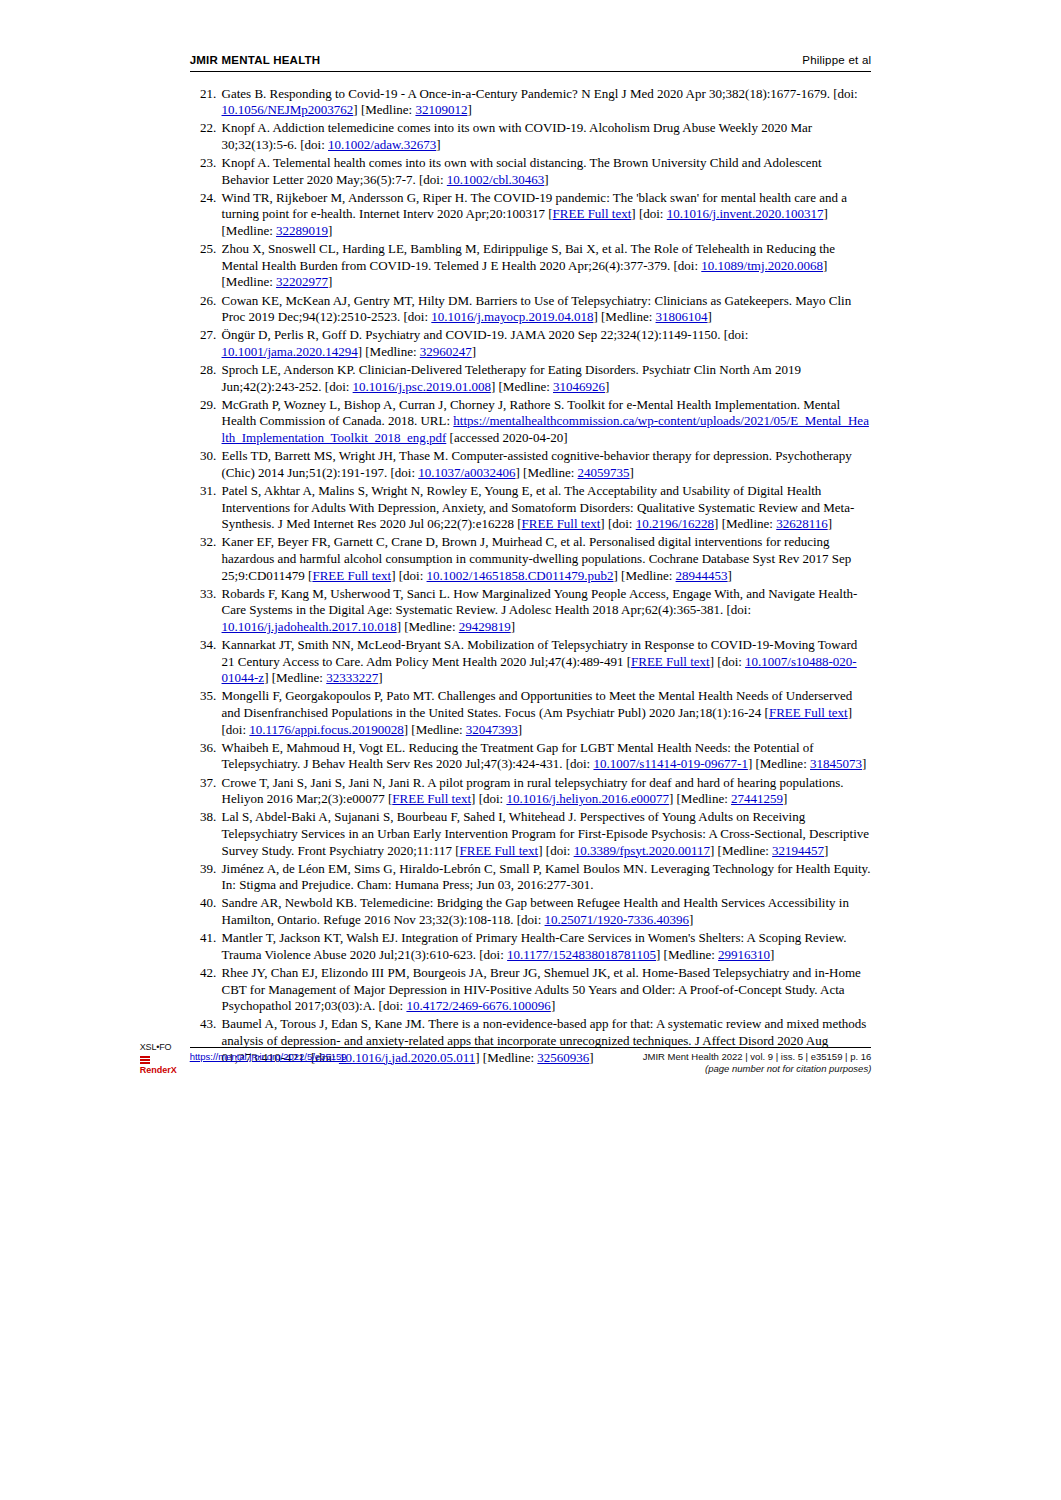JMIR MENTAL HEALTH
Philippe et al
21. Gates B. Responding to Covid-19 - A Once-in-a-Century Pandemic? N Engl J Med 2020 Apr 30;382(18):1677-1679. [doi: 10.1056/NEJMp2003762] [Medline: 32109012]
22. Knopf A. Addiction telemedicine comes into its own with COVID‐19. Alcoholism Drug Abuse Weekly 2020 Mar 30;32(13):5-6. [doi: 10.1002/adaw.32673]
23. Knopf A. Telemental health comes into its own with social distancing. The Brown University Child and Adolescent Behavior Letter 2020 May;36(5):7-7. [doi: 10.1002/cbl.30463]
24. Wind TR, Rijkeboer M, Andersson G, Riper H. The COVID-19 pandemic: The 'black swan' for mental health care and a turning point for e-health. Internet Interv 2020 Apr;20:100317 [FREE Full text] [doi: 10.1016/j.invent.2020.100317] [Medline: 32289019]
25. Zhou X, Snoswell CL, Harding LE, Bambling M, Edirippulige S, Bai X, et al. The Role of Telehealth in Reducing the Mental Health Burden from COVID-19. Telemed J E Health 2020 Apr;26(4):377-379. [doi: 10.1089/tmj.2020.0068] [Medline: 32202977]
26. Cowan KE, McKean AJ, Gentry MT, Hilty DM. Barriers to Use of Telepsychiatry: Clinicians as Gatekeepers. Mayo Clin Proc 2019 Dec;94(12):2510-2523. [doi: 10.1016/j.mayocp.2019.04.018] [Medline: 31806104]
27. Öngür D, Perlis R, Goff D. Psychiatry and COVID-19. JAMA 2020 Sep 22;324(12):1149-1150. [doi: 10.1001/jama.2020.14294] [Medline: 32960247]
28. Sproch LE, Anderson KP. Clinician-Delivered Teletherapy for Eating Disorders. Psychiatr Clin North Am 2019 Jun;42(2):243-252. [doi: 10.1016/j.psc.2019.01.008] [Medline: 31046926]
29. McGrath P, Wozney L, Bishop A, Curran J, Chorney J, Rathore S. Toolkit for e-Mental Health Implementation. Mental Health Commission of Canada. 2018. URL: https://mentalhealthcommission.ca/wp-content/uploads/2021/05/E_Mental_Health_Implementation_Toolkit_2018_eng.pdf [accessed 2020-04-20]
30. Eells TD, Barrett MS, Wright JH, Thase M. Computer-assisted cognitive-behavior therapy for depression. Psychotherapy (Chic) 2014 Jun;51(2):191-197. [doi: 10.1037/a0032406] [Medline: 24059735]
31. Patel S, Akhtar A, Malins S, Wright N, Rowley E, Young E, et al. The Acceptability and Usability of Digital Health Interventions for Adults With Depression, Anxiety, and Somatoform Disorders: Qualitative Systematic Review and Meta-Synthesis. J Med Internet Res 2020 Jul 06;22(7):e16228 [FREE Full text] [doi: 10.2196/16228] [Medline: 32628116]
32. Kaner EF, Beyer FR, Garnett C, Crane D, Brown J, Muirhead C, et al. Personalised digital interventions for reducing hazardous and harmful alcohol consumption in community-dwelling populations. Cochrane Database Syst Rev 2017 Sep 25;9:CD011479 [FREE Full text] [doi: 10.1002/14651858.CD011479.pub2] [Medline: 28944453]
33. Robards F, Kang M, Usherwood T, Sanci L. How Marginalized Young People Access, Engage With, and Navigate Health-Care Systems in the Digital Age: Systematic Review. J Adolesc Health 2018 Apr;62(4):365-381. [doi: 10.1016/j.jadohealth.2017.10.018] [Medline: 29429819]
34. Kannarkat JT, Smith NN, McLeod-Bryant SA. Mobilization of Telepsychiatry in Response to COVID-19-Moving Toward 21 Century Access to Care. Adm Policy Ment Health 2020 Jul;47(4):489-491 [FREE Full text] [doi: 10.1007/s10488-020-01044-z] [Medline: 32333227]
35. Mongelli F, Georgakopoulos P, Pato MT. Challenges and Opportunities to Meet the Mental Health Needs of Underserved and Disenfranchised Populations in the United States. Focus (Am Psychiatr Publ) 2020 Jan;18(1):16-24 [FREE Full text] [doi: 10.1176/appi.focus.20190028] [Medline: 32047393]
36. Whaibeh E, Mahmoud H, Vogt EL. Reducing the Treatment Gap for LGBT Mental Health Needs: the Potential of Telepsychiatry. J Behav Health Serv Res 2020 Jul;47(3):424-431. [doi: 10.1007/s11414-019-09677-1] [Medline: 31845073]
37. Crowe T, Jani S, Jani S, Jani N, Jani R. A pilot program in rural telepsychiatry for deaf and hard of hearing populations. Heliyon 2016 Mar;2(3):e00077 [FREE Full text] [doi: 10.1016/j.heliyon.2016.e00077] [Medline: 27441259]
38. Lal S, Abdel-Baki A, Sujanani S, Bourbeau F, Sahed I, Whitehead J. Perspectives of Young Adults on Receiving Telepsychiatry Services in an Urban Early Intervention Program for First-Episode Psychosis: A Cross-Sectional, Descriptive Survey Study. Front Psychiatry 2020;11:117 [FREE Full text] [doi: 10.3389/fpsyt.2020.00117] [Medline: 32194457]
39. Jiménez A, de Léon EM, Sims G, Hiraldo-Lebrón C, Small P, Kamel Boulos MN. Leveraging Technology for Health Equity. In: Stigma and Prejudice. Cham: Humana Press; Jun 03, 2016:277-301.
40. Sandre AR, Newbold KB. Telemedicine: Bridging the Gap between Refugee Health and Health Services Accessibility in Hamilton, Ontario. Refuge 2016 Nov 23;32(3):108-118. [doi: 10.25071/1920-7336.40396]
41. Mantler T, Jackson KT, Walsh EJ. Integration of Primary Health-Care Services in Women's Shelters: A Scoping Review. Trauma Violence Abuse 2020 Jul;21(3):610-623. [doi: 10.1177/1524838018781105] [Medline: 29916310]
42. Rhee JY, Chan EJ, Elizondo III PM, Bourgeois JA, Breur JG, Shemuel JK, et al. Home-Based Telepsychiatry and in-Home CBT for Management of Major Depression in HIV-Positive Adults 50 Years and Older: A Proof-of-Concept Study. Acta Psychopathol 2017;03(03):A. [doi: 10.4172/2469-6676.100096]
43. Baumel A, Torous J, Edan S, Kane JM. There is a non-evidence-based app for that: A systematic review and mixed methods analysis of depression- and anxiety-related apps that incorporate unrecognized techniques. J Affect Disord 2020 Aug 01;273:410-421. [doi: 10.1016/j.jad.2020.05.011] [Medline: 32560936]
XSL•FO
RenderX
https://mental.jmir.org/2022/5/e35159
JMIR Ment Health 2022 | vol. 9 | iss. 5 | e35159 | p. 16
(page number not for citation purposes)